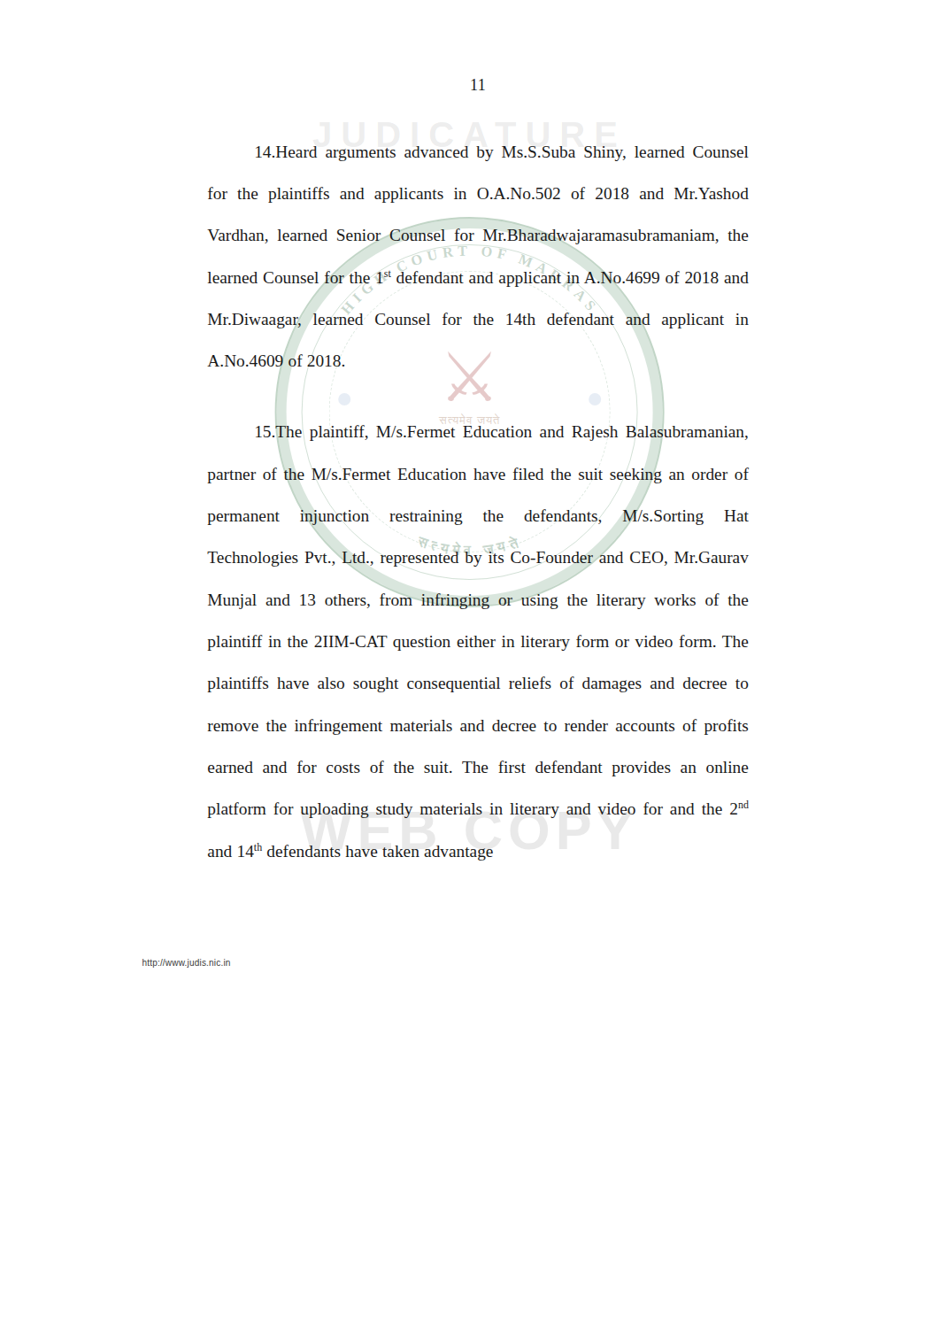JUDICATURE
HIGH COURT OF MADRAS सत्यमेव जयते
⚔
सत्यमेव जयते
WEB COPY
11
14.Heard arguments advanced by Ms.S.Suba Shiny, learned Counsel for the plaintiffs and applicants in O.A.No.502 of 2018 and Mr.Yashod Vardhan, learned Senior Counsel for Mr.Bharadwajaramasubramaniam, the learned Counsel for the 1st defendant and applicant in A.No.4699 of 2018 and Mr.Diwaagar, learned Counsel for the 14th defendant and applicant in A.No.4609 of 2018.
15.The plaintiff, M/s.Fermet Education and Rajesh Balasubramanian, partner of the M/s.Fermet Education have filed the suit seeking an order of permanent injunction restraining the defendants, M/s.Sorting Hat Technologies Pvt., Ltd., represented by its Co-Founder and CEO, Mr.Gaurav Munjal and 13 others, from infringing or using the literary works of the plaintiff in the 2IIM-CAT question either in literary form or video form. The plaintiffs have also sought consequential reliefs of damages and decree to remove the infringement materials and decree to render accounts of profits earned and for costs of the suit. The first defendant provides an online platform for uploading study materials in literary and video for and the 2nd and 14th defendants have taken advantage
http://www.judis.nic.in